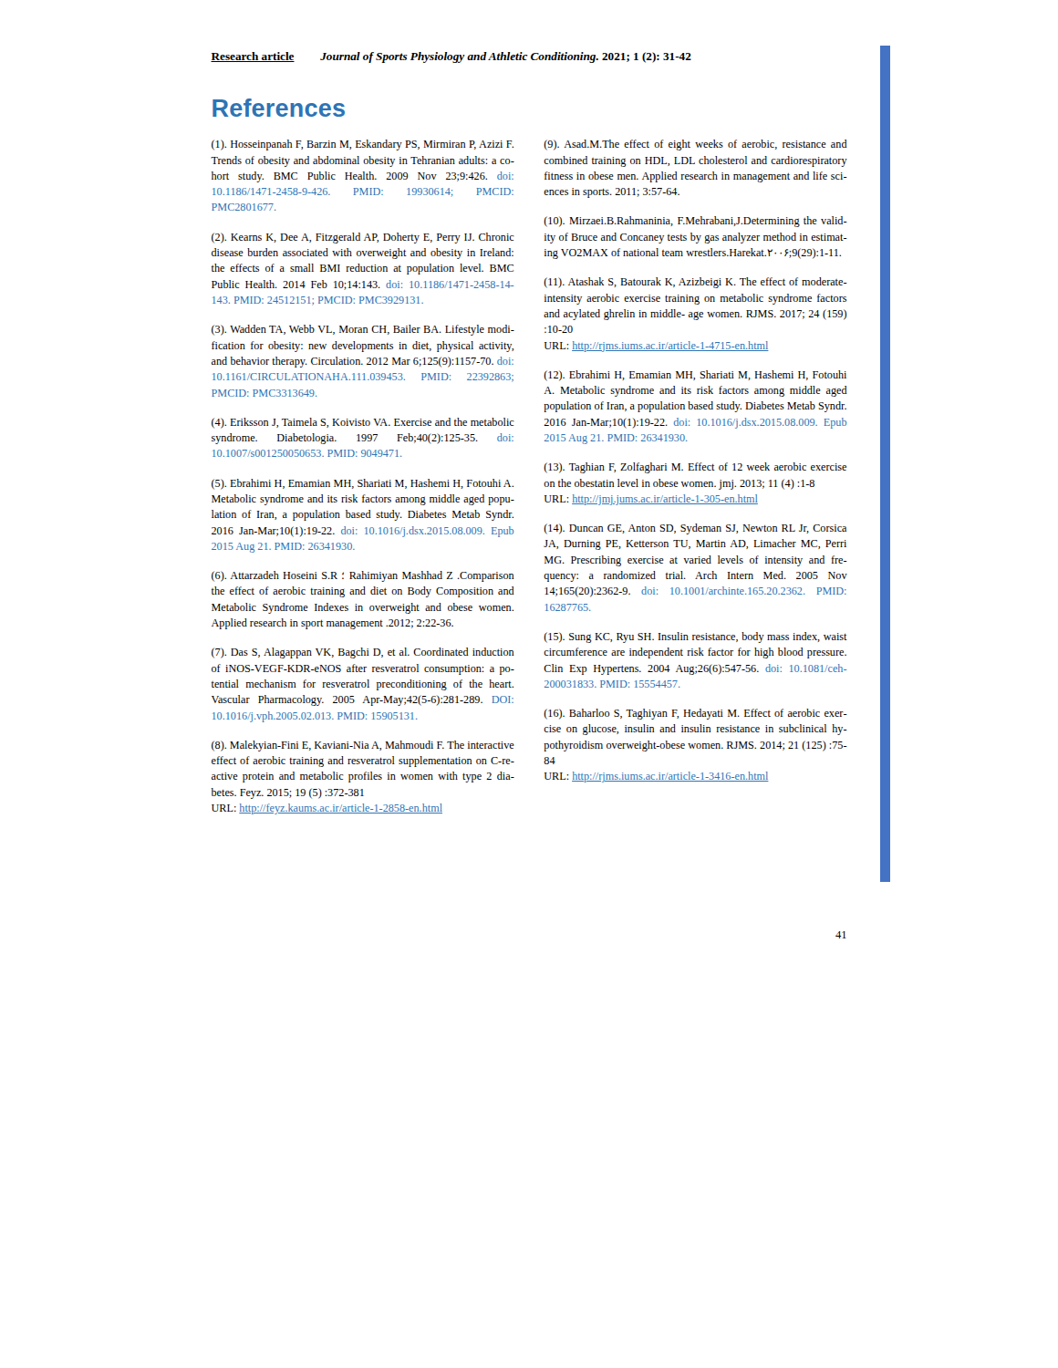Research article
Journal of Sports Physiology and Athletic Conditioning. 2021; 1 (2): 31-42
References
(1). Hosseinpanah F, Barzin M, Eskandary PS, Mirmiran P, Azizi F. Trends of obesity and abdominal obesity in Tehranian adults: a cohort study. BMC Public Health. 2009 Nov 23;9:426. doi: 10.1186/1471-2458-9-426. PMID: 19930614; PMCID: PMC2801677.
(2). Kearns K, Dee A, Fitzgerald AP, Doherty E, Perry IJ. Chronic disease burden associated with overweight and obesity in Ireland: the effects of a small BMI reduction at population level. BMC Public Health. 2014 Feb 10;14:143. doi: 10.1186/1471-2458-14-143. PMID: 24512151; PMCID: PMC3929131.
(3). Wadden TA, Webb VL, Moran CH, Bailer BA. Lifestyle modification for obesity: new developments in diet, physical activity, and behavior therapy. Circulation. 2012 Mar 6;125(9):1157-70. doi: 10.1161/CIRCULATIONAHA.111.039453. PMID: 22392863; PMCID: PMC3313649.
(4). Eriksson J, Taimela S, Koivisto VA. Exercise and the metabolic syndrome. Diabetologia. 1997 Feb;40(2):125-35. doi: 10.1007/s001250050653. PMID: 9049471.
(5). Ebrahimi H, Emamian MH, Shariati M, Hashemi H, Fotouhi A. Metabolic syndrome and its risk factors among middle aged population of Iran, a population based study. Diabetes Metab Syndr. 2016 Jan-Mar;10(1):19-22. doi: 10.1016/j.dsx.2015.08.009. Epub 2015 Aug 21. PMID: 26341930.
(6). Attarzadeh Hoseini S.R ؛ Rahimiyan Mashhad Z .Comparison the effect of aerobic training and diet on Body Composition and Metabolic Syndrome Indexes in overweight and obese women. Applied research in sport management .2012; 2:22-36.
(7). Das S, Alagappan VK, Bagchi D, et al. Coordinated induction of iNOS-VEGF-KDR-eNOS after resveratrol consumption: a potential mechanism for resveratrol preconditioning of the heart. Vascular Pharmacology. 2005 Apr-May;42(5-6):281-289. DOI: 10.1016/j.vph.2005.02.013. PMID: 15905131.
(8). Malekyian-Fini E, Kaviani-Nia A, Mahmoudi F. The interactive effect of aerobic training and resveratrol supplementation on C-reactive protein and metabolic profiles in women with type 2 diabetes. Feyz. 2015; 19 (5) :372-381
URL: http://feyz.kaums.ac.ir/article-1-2858-en.html
(9). Asad.M.The effect of eight weeks of aerobic, resistance and combined training on HDL, LDL cholesterol and cardiorespiratory fitness in obese men. Applied research in management and life sciences in sports. 2011; 3:57-64.
(10). Mirzaei.B.Rahmaninia, F.Mehrabani,J.Determining the validity of Bruce and Concaney tests by gas analyzer method in estimating VO2MAX of national team wrestlers.Harekat.۲۰۰۶;9(29):1-11.
(11). Atashak S, Batourak K, Azizbeigi K. The effect of moderate-intensity aerobic exercise training on metabolic syndrome factors and acylated ghrelin in middle- age women. RJMS. 2017; 24 (159) :10-20
URL: http://rjms.iums.ac.ir/article-1-4715-en.html
(12). Ebrahimi H, Emamian MH, Shariati M, Hashemi H, Fotouhi A. Metabolic syndrome and its risk factors among middle aged population of Iran, a population based study. Diabetes Metab Syndr. 2016 Jan-Mar;10(1):19-22. doi: 10.1016/j.dsx.2015.08.009. Epub 2015 Aug 21. PMID: 26341930.
(13). Taghian F, Zolfaghari M. Effect of 12 week aerobic exercise on the obestatin level in obese women. jmj. 2013; 11 (4) :1-8
URL: http://jmj.jums.ac.ir/article-1-305-en.html
(14). Duncan GE, Anton SD, Sydeman SJ, Newton RL Jr, Corsica JA, Durning PE, Ketterson TU, Martin AD, Limacher MC, Perri MG. Prescribing exercise at varied levels of intensity and frequency: a randomized trial. Arch Intern Med. 2005 Nov 14;165(20):2362-9. doi: 10.1001/archinte.165.20.2362. PMID: 16287765.
(15). Sung KC, Ryu SH. Insulin resistance, body mass index, waist circumference are independent risk factor for high blood pressure. Clin Exp Hypertens. 2004 Aug;26(6):547-56. doi: 10.1081/ceh-200031833. PMID: 15554457.
(16). Baharloo S, Taghiyan F, Hedayati M. Effect of aerobic exercise on glucose, insulin and insulin resistance in subclinical hypothyroidism overweight-obese women. RJMS. 2014; 21 (125) :75-84
URL: http://rjms.iums.ac.ir/article-1-3416-en.html
41